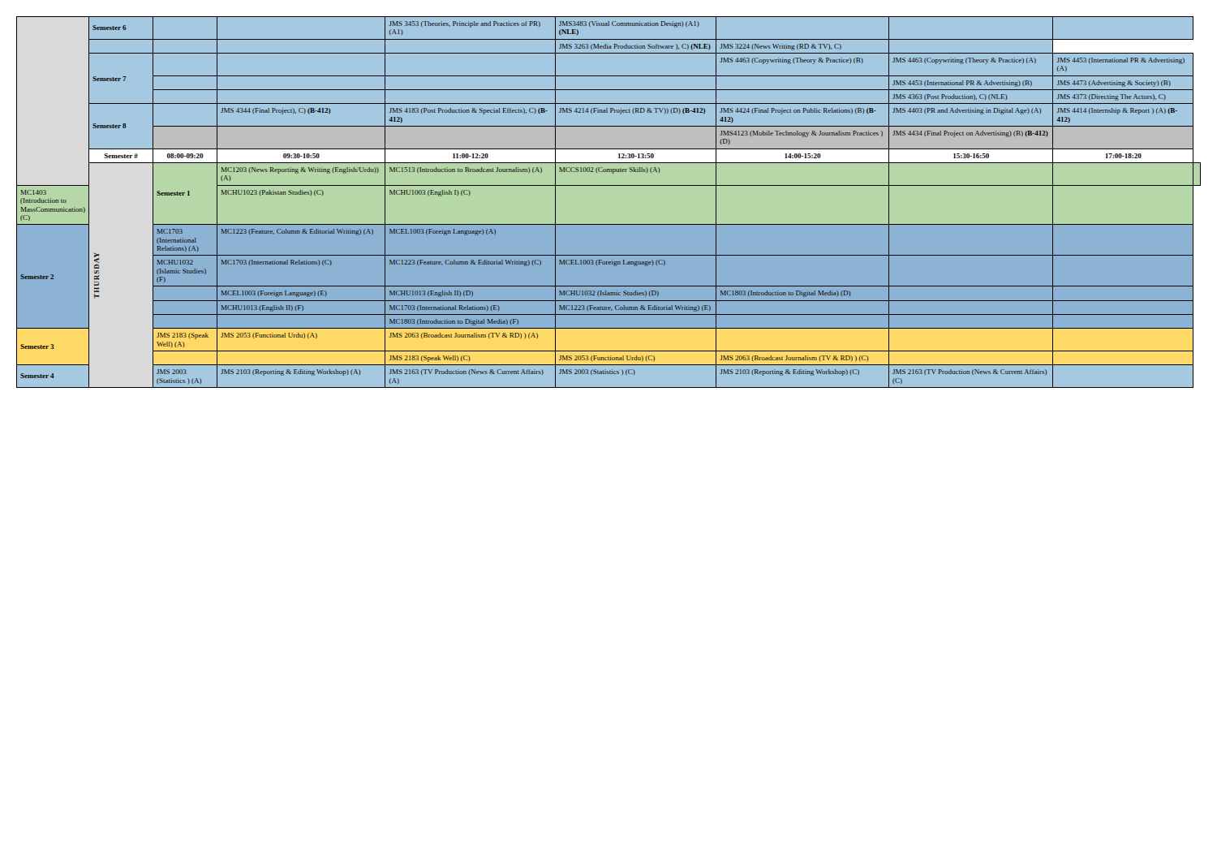| | Semester 6 | | | JMS 3453 (Theories, Principle and Practices of PR) (A1) | JMS3483 (Visual Communication Design) (A1) (NLE) | | | |
| | | | | JMS 3263 (Media Production Software ), C) (NLE) | JMS 3224 (News Writing (RD & TV), C) | |
| Semester 7 | | | | | JMS 4463 (Copywriting (Theory & Practice) (B) | JMS 4463 (Copywriting (Theory & Practice) (A) | JMS 4453 (International PR & Advertising) (A) |
| | | | | | JMS 4453 (International PR & Advertising) (B) | JMS 4473 (Advertising & Society) (B) |
| | | | | | JMS 4363 (Post Production), C) (NLE) | JMS 4373 (Directing The Actors), C) |
| Semester 8 | | JMS 4344 (Final Project), C) (B-412) | JMS 4183 (Post Production & Special Effects), C) (B-412) | JMS 4214 (Final Project (RD & TV)) (D) (B-412) | JMS 4424 (Final Project on Public Relations) (B) (B-412) | JMS 4403 (PR and Advertising in Digital Age) (A) | JMS 4414 (Internship & Report ) (A) (B-412) |
| | | | | JMS4123 (Mobile Technology & Journalism Practices ) (D) | JMS 4434 (Final Project on Advertising) (B) (B-412) | |
| Semester # | 08:00-09:20 | 09:30-10:50 | 11:00-12:20 | 12:30-13:50 | 14:00-15:20 | 15:30-16:50 | 17:00-18:20 |
| THURSDAY | Semester 1 | MC1203 (News Reporting & Writing (English/Urdu)) (A) | MC1513 (Introduction to Broadcast Journalism) (A) | MCCS1002 (Computer Skills) (A) | | | | |
| MC1403 (Introduction to MassCommunication) (C) | MCHU1023 (Pakistan Studies) (C) | MCHU1003 (English I) (C) | | | | |
| Semester 2 | MC1703 (International Relations) (A) | MC1223 (Feature, Column & Editorial Writing) (A) | MCEL1003 (Foreign Language) (A) | | | | |
| MCHU1032 (Islamic Studies) (F) | MC1703 (International Relations) (C) | MC1223 (Feature, Column & Editorial Writing) (C) | MCEL1003 (Foreign Language) (C) | | | |
| | MCEL1003 (Foreign Language) (E) | MCHU1013 (English II) (D) | MCHU1032 (Islamic Studies) (D) | MC1803 (Introduction to Digital Media) (D) | | |
| | MCHU1013 (English II) (F) | MC1703 (International Relations) (E) | MC1223 (Feature, Column & Editorial Writing) (E) | | | |
| | | MC1803 (Introduction to Digital Media) (F) | | | | |
| Semester 3 | JMS 2183 (Speak Well) (A) | JMS 2053 (Functional Urdu) (A) | JMS 2063 (Broadcast Journalism (TV & RD) ) (A) | | | | |
| | | JMS 2183 (Speak Well) (C) | JMS 2053 (Functional Urdu) (C) | JMS 2063 (Broadcast Journalism (TV & RD) ) (C) | | |
| Semester 4 | JMS 2003 (Statistics ) (A) | JMS 2103 (Reporting & Editing Workshop) (A) | JMS 2163 (TV Production (News & Current Affairs) (A) | JMS 2003 (Statistics ) (C) | JMS 2103 (Reporting & Editing Workshop) (C) | JMS 2163 (TV Production (News & Current Affairs) (C) | |